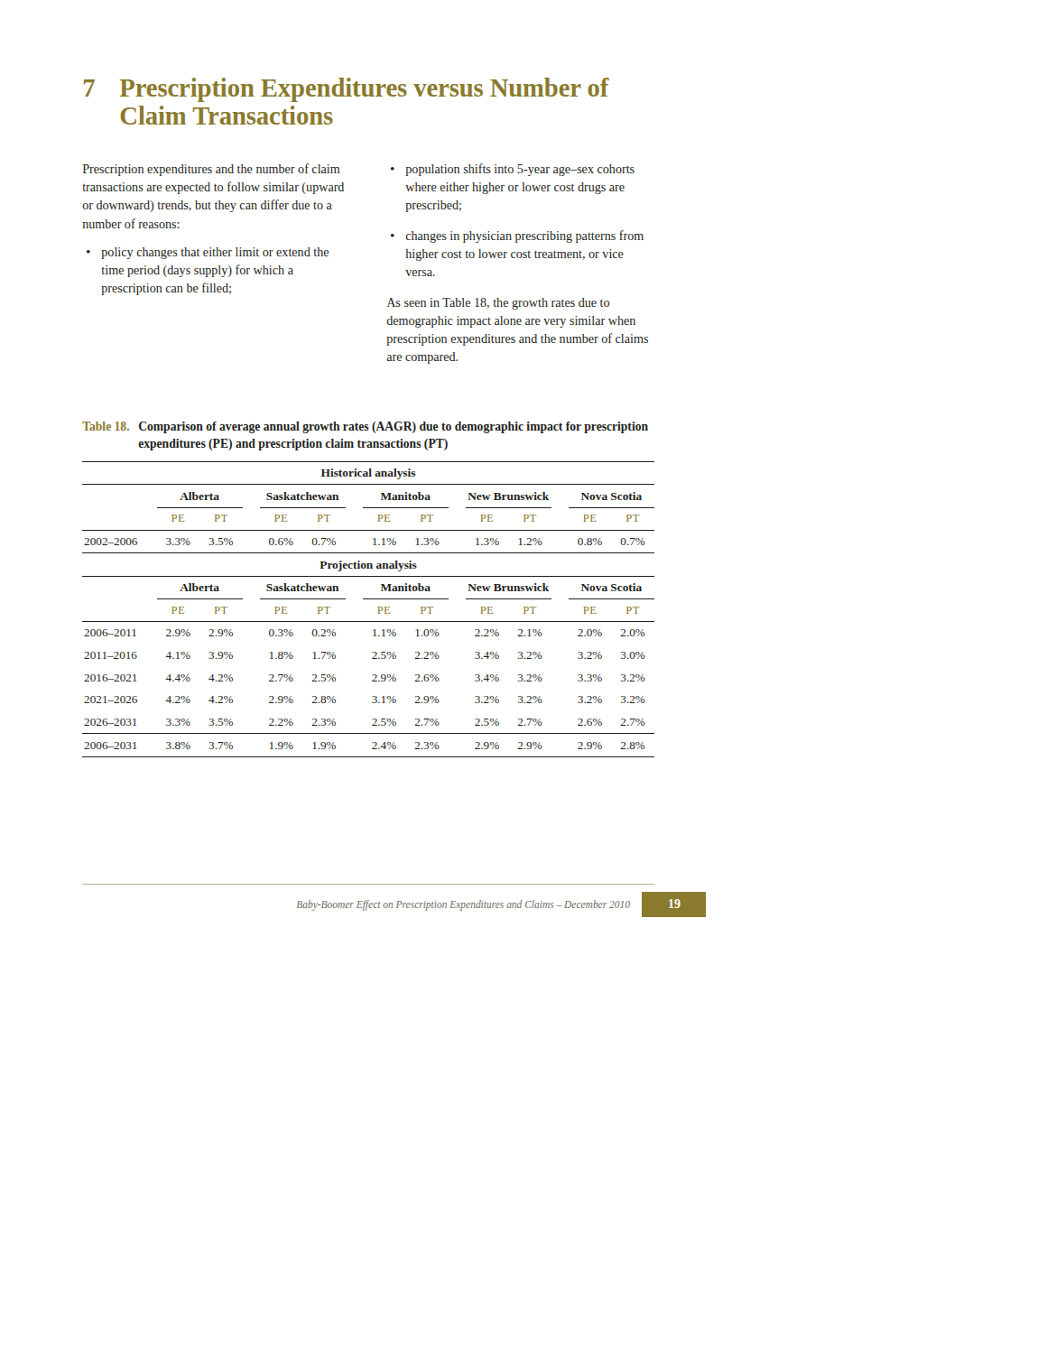7 Prescription Expenditures versus Number of Claim Transactions
Prescription expenditures and the number of claim transactions are expected to follow similar (upward or downward) trends, but they can differ due to a number of reasons:
policy changes that either limit or extend the time period (days supply) for which a prescription can be filled;
population shifts into 5-year age–sex cohorts where either higher or lower cost drugs are prescribed;
changes in physician prescribing patterns from higher cost to lower cost treatment, or vice versa.
As seen in Table 18, the growth rates due to demographic impact alone are very similar when prescription expenditures and the number of claims are compared.
Table 18. Comparison of average annual growth rates (AAGR) due to demographic impact for prescription expenditures (PE) and prescription claim transactions (PT)
| Historical analysis |
| | Alberta | | Saskatchewan | | Manitoba | | New Brunswick | | Nova Scotia |
| | PE | PT | | PE | PT | | PE | PT | | PE | PT | | PE | PT |
| 2002–2006 | 3.3% | 3.5% | | 0.6% | 0.7% | | 1.1% | 1.3% | | 1.3% | 1.2% | | 0.8% | 0.7% |
| Projection analysis |
| | Alberta | | Saskatchewan | | Manitoba | | New Brunswick | | Nova Scotia |
| | PE | PT | | PE | PT | | PE | PT | | PE | PT | | PE | PT |
| 2006–2011 | 2.9% | 2.9% | | 0.3% | 0.2% | | 1.1% | 1.0% | | 2.2% | 2.1% | | 2.0% | 2.0% |
| 2011–2016 | 4.1% | 3.9% | | 1.8% | 1.7% | | 2.5% | 2.2% | | 3.4% | 3.2% | | 3.2% | 3.0% |
| 2016–2021 | 4.4% | 4.2% | | 2.7% | 2.5% | | 2.9% | 2.6% | | 3.4% | 3.2% | | 3.3% | 3.2% |
| 2021–2026 | 4.2% | 4.2% | | 2.9% | 2.8% | | 3.1% | 2.9% | | 3.2% | 3.2% | | 3.2% | 3.2% |
| 2026–2031 | 3.3% | 3.5% | | 2.2% | 2.3% | | 2.5% | 2.7% | | 2.5% | 2.7% | | 2.6% | 2.7% |
| 2006–2031 | 3.8% | 3.7% | | 1.9% | 1.9% | | 2.4% | 2.3% | | 2.9% | 2.9% | | 2.9% | 2.8% |
Baby-Boomer Effect on Prescription Expenditures and Claims – December 2010
19